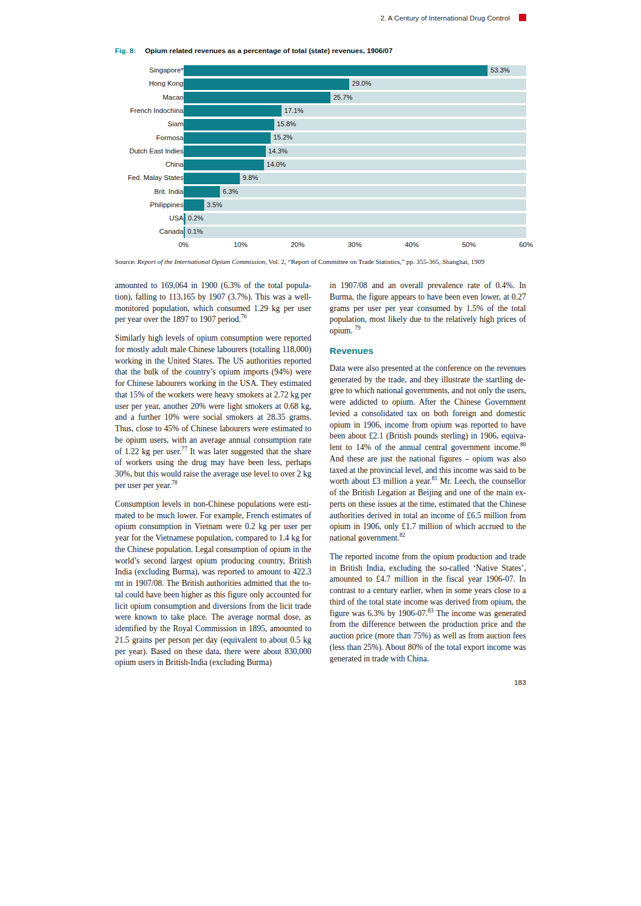2. A Century of International Drug Control
Fig. 8: Opium related revenues as a percentage of total (state) revenues, 1906/07
| Singapore* | 53.3% |
| Hong Kong | 29.0% |
| Macao | 25.7% |
| French Indochina | 17.1% |
| Siam | 15.8% |
| Formosa | 15.2% |
| Dutch East Indies | 14.3% |
| China | 14.0% |
| Fed. Malay States | 9.8% |
| Brit. India | 6.3% |
| Philippines | 3.5% |
| USA | 0.2% |
| Canada | 0.1% |
0% 10% 20% 30% 40% 50% 60%
Source: Report of the International Opium Commission, Vol. 2, “Report of Committee on Trade Statistics,” pp. 355-365, Shanghai, 1909
amounted to 169,064 in 1900 (6.3% of the total population), falling to 113,165 by 1907 (3.7%). This was a well-monitored population, which consumed 1.29 kg per user per year over the 1897 to 1907 period.76
Similarly high levels of opium consumption were reported for mostly adult male Chinese labourers (totalling 118,000) working in the United States. The US authorities reported that the bulk of the country’s opium imports (94%) were for Chinese labourers working in the USA. They estimated that 15% of the workers were heavy smokers at 2.72 kg per user per year, another 20% were light smokers at 0.68 kg, and a further 10% were social smokers at 28.35 grams. Thus, close to 45% of Chinese labourers were estimated to be opium users, with an average annual consumption rate of 1.22 kg per user.77 It was later suggested that the share of workers using the drug may have been less, perhaps 30%, but this would raise the average use level to over 2 kg per user per year.78
Consumption levels in non-Chinese populations were estimated to be much lower. For example, French estimates of opium consumption in Vietnam were 0.2 kg per user per year for the Vietnamese population, compared to 1.4 kg for the Chinese population. Legal consumption of opium in the world’s second largest opium producing country, British India (excluding Burma), was reported to amount to 422.3 mt in 1907/08. The British authorities admitted that the total could have been higher as this figure only accounted for licit opium consumption and diversions from the licit trade were known to take place. The average normal dose, as identified by the Royal Commission in 1895, amounted to 21.5 grains per person per day (equivalent to about 0.5 kg per year). Based on these data, there were about 830,000 opium users in British-India (excluding Burma)
in 1907/08 and an overall prevalence rate of 0.4%. In Burma, the figure appears to have been even lower, at 0.27 grams per user per year consumed by 1.5% of the total population, most likely due to the relatively high prices of opium. 79
Revenues
Data were also presented at the conference on the revenues generated by the trade, and they illustrate the startling degree to which national governments, and not only the users, were addicted to opium. After the Chinese Government levied a consolidated tax on both foreign and domestic opium in 1906, income from opium was reported to have been about £2.1 (British pounds sterling) in 1906, equivalent to 14% of the annual central government income.80 And these are just the national figures – opium was also taxed at the provincial level, and this income was said to be worth about £3 million a year.81 Mr. Leech, the counsellor of the British Legation at Beijing and one of the main experts on these issues at the time, estimated that the Chinese authorities derived in total an income of £6.5 million from opium in 1906, only £1.7 million of which accrued to the national government.82
The reported income from the opium production and trade in British India, excluding the so-called ‘Native States’, amounted to £4.7 million in the fiscal year 1906-07. In contrast to a century earlier, when in some years close to a third of the total state income was derived from opium, the figure was 6.3% by 1906-07.83 The income was generated from the difference between the production price and the auction price (more than 75%) as well as from auction fees (less than 25%). About 80% of the total export income was generated in trade with China.
183